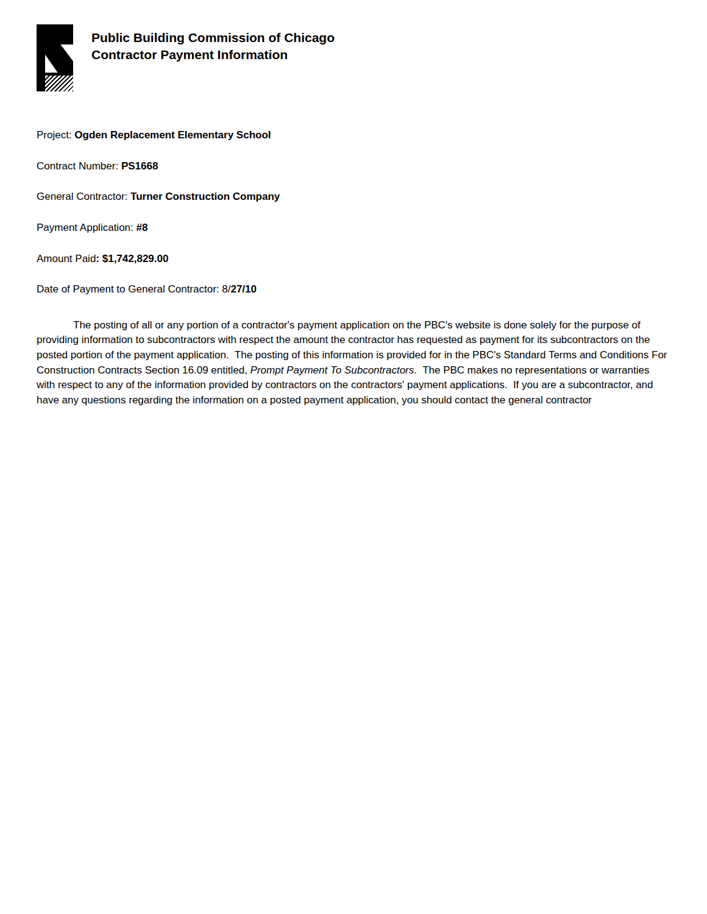Public Building Commission of Chicago
Contractor Payment Information
Project: Ogden Replacement Elementary School
Contract Number: PS1668
General Contractor: Turner Construction Company
Payment Application: #8
Amount Paid: $1,742,829.00
Date of Payment to General Contractor: 8/27/10
The posting of all or any portion of a contractor's payment application on the PBC's website is done solely for the purpose of providing information to subcontractors with respect the amount the contractor has requested as payment for its subcontractors on the posted portion of the payment application. The posting of this information is provided for in the PBC's Standard Terms and Conditions For Construction Contracts Section 16.09 entitled, Prompt Payment To Subcontractors. The PBC makes no representations or warranties with respect to any of the information provided by contractors on the contractors' payment applications. If you are a subcontractor, and have any questions regarding the information on a posted payment application, you should contact the general contractor